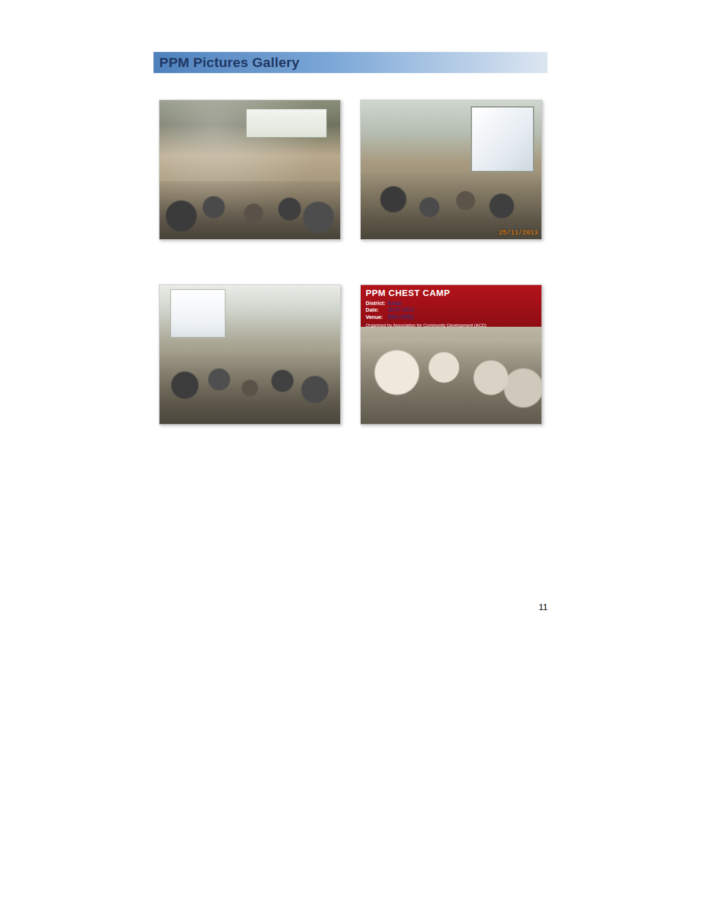PPM Pictures Gallery
25/11/2013
PPM CHEST CAMP
District: Kohat
Date: 28-07-2013
Venue: BHU/DHQ
Organized by Association for Community Development (ACD)
11